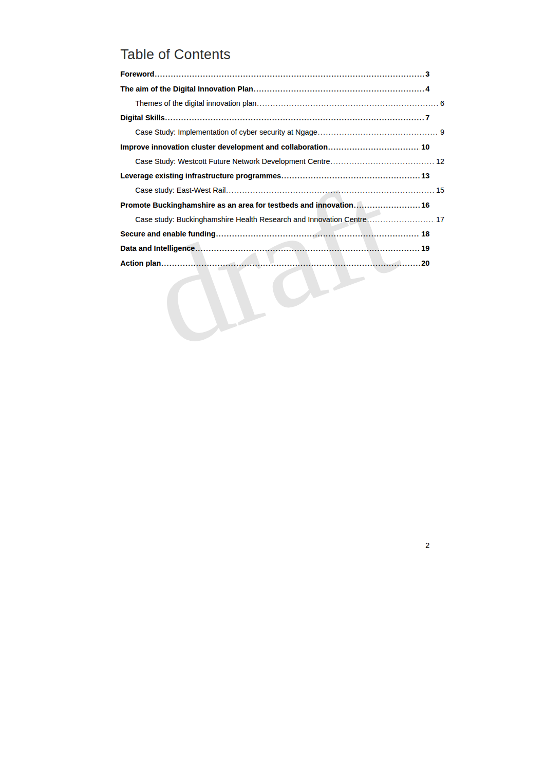draft
Table of Contents
Foreword.................................................................................................................................. 3
The aim of the Digital Innovation Plan............................................................................................... 4
Themes of the digital innovation plan................................................................................................ 6
Digital Skills.............................................................................................................................. 7
Case Study: Implementation of cyber security at Ngage..................................................................... 9
Improve innovation cluster development and collaboration............................................................. 10
Case Study: Westcott Future Network Development Centre............................................................. 12
Leverage existing infrastructure programmes................................................................................. 13
Case study: East-West Rail....................................................................................................... 15
Promote Buckinghamshire as an area for testbeds and innovation................................................. 16
Case study: Buckinghamshire Health Research and Innovation Centre.......................................... 17
Secure and enable funding............................................................................................................. 18
Data and Intelligence....................................................................................................................... 19
Action plan....................................................................................................................................... 20
2